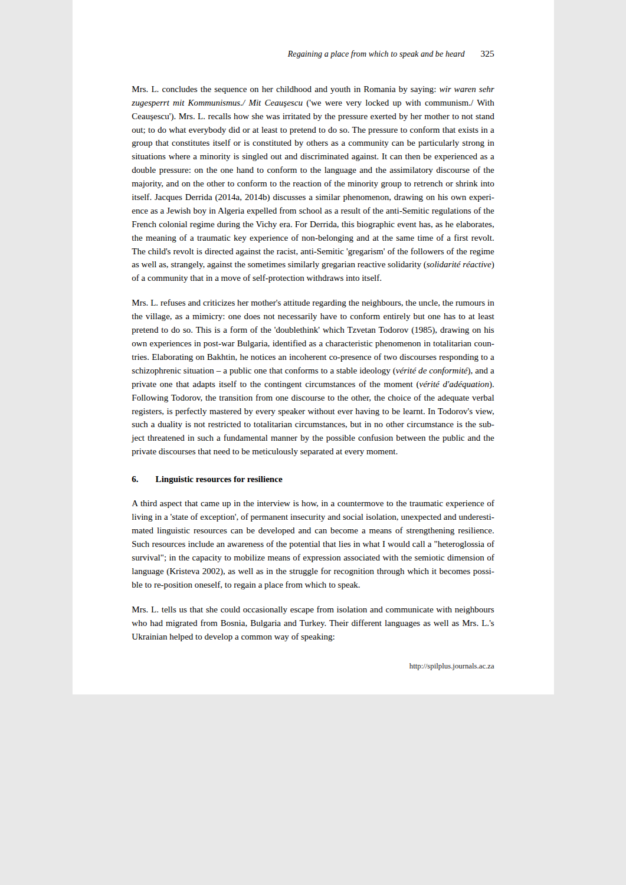Regaining a place from which to speak and be heard325
Mrs. L. concludes the sequence on her childhood and youth in Romania by saying: wir waren sehr zugesperrt mit Kommunismus./ Mit Ceauşescu ('we were very locked up with communism./ With Ceauşescu'). Mrs. L. recalls how she was irritated by the pressure exerted by her mother to not stand out; to do what everybody did or at least to pretend to do so. The pressure to conform that exists in a group that constitutes itself or is constituted by others as a community can be particularly strong in situations where a minority is singled out and discriminated against. It can then be experienced as a double pressure: on the one hand to conform to the language and the assimilatory discourse of the majority, and on the other to conform to the reaction of the minority group to retrench or shrink into itself. Jacques Derrida (2014a, 2014b) discusses a similar phenomenon, drawing on his own experience as a Jewish boy in Algeria expelled from school as a result of the anti-Semitic regulations of the French colonial regime during the Vichy era. For Derrida, this biographic event has, as he elaborates, the meaning of a traumatic key experience of non-belonging and at the same time of a first revolt. The child's revolt is directed against the racist, anti-Semitic 'gregarism' of the followers of the regime as well as, strangely, against the sometimes similarly gregarian reactive solidarity (solidarité réactive) of a community that in a move of self-protection withdraws into itself.
Mrs. L. refuses and criticizes her mother's attitude regarding the neighbours, the uncle, the rumours in the village, as a mimicry: one does not necessarily have to conform entirely but one has to at least pretend to do so. This is a form of the 'doublethink' which Tzvetan Todorov (1985), drawing on his own experiences in post-war Bulgaria, identified as a characteristic phenomenon in totalitarian countries. Elaborating on Bakhtin, he notices an incoherent co-presence of two discourses responding to a schizophrenic situation – a public one that conforms to a stable ideology (vérité de conformité), and a private one that adapts itself to the contingent circumstances of the moment (vérité d'adéquation). Following Todorov, the transition from one discourse to the other, the choice of the adequate verbal registers, is perfectly mastered by every speaker without ever having to be learnt. In Todorov's view, such a duality is not restricted to totalitarian circumstances, but in no other circumstance is the subject threatened in such a fundamental manner by the possible confusion between the public and the private discourses that need to be meticulously separated at every moment.
6. Linguistic resources for resilience
A third aspect that came up in the interview is how, in a countermove to the traumatic experience of living in a 'state of exception', of permanent insecurity and social isolation, unexpected and underestimated linguistic resources can be developed and can become a means of strengthening resilience. Such resources include an awareness of the potential that lies in what I would call a "heteroglossia of survival"; in the capacity to mobilize means of expression associated with the semiotic dimension of language (Kristeva 2002), as well as in the struggle for recognition through which it becomes possible to re-position oneself, to regain a place from which to speak.
Mrs. L. tells us that she could occasionally escape from isolation and communicate with neighbours who had migrated from Bosnia, Bulgaria and Turkey. Their different languages as well as Mrs. L.'s Ukrainian helped to develop a common way of speaking:
http://spilplus.journals.ac.za